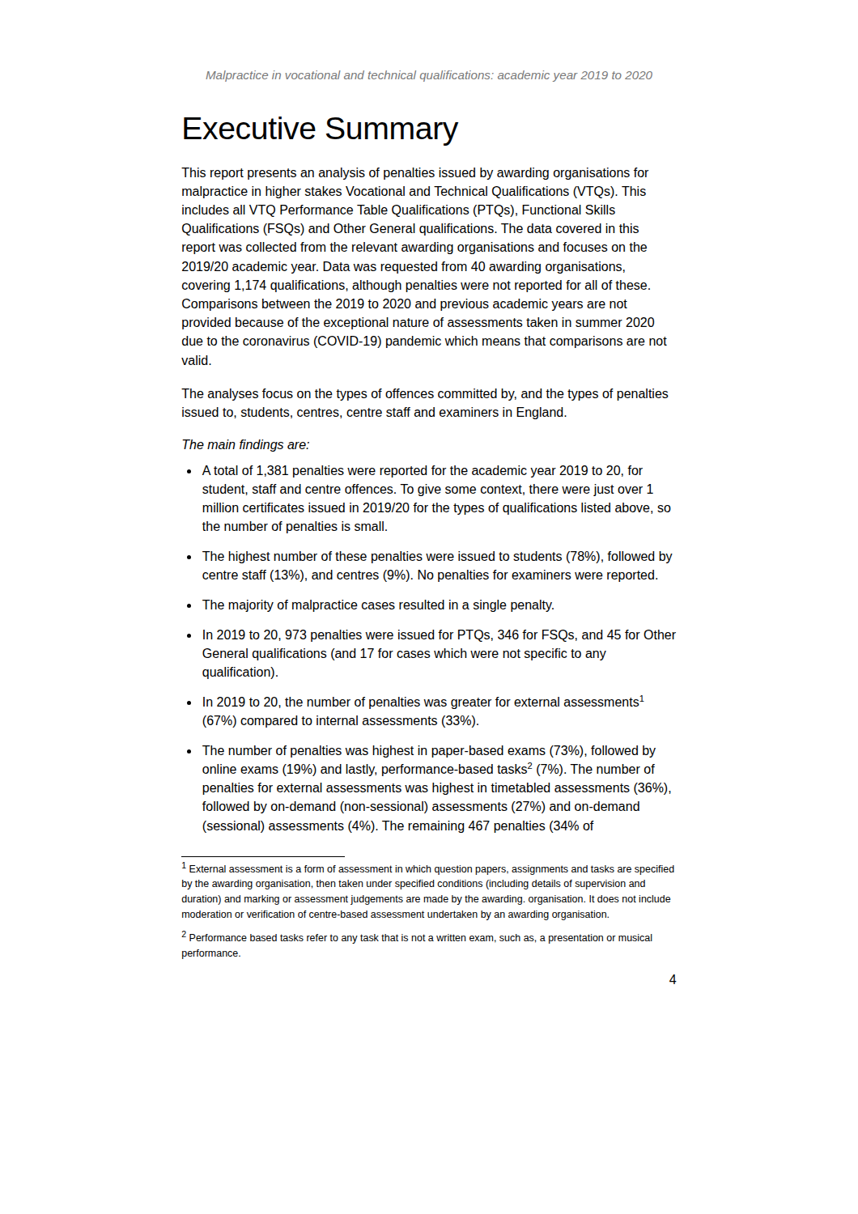Malpractice in vocational and technical qualifications: academic year 2019 to 2020
Executive Summary
This report presents an analysis of penalties issued by awarding organisations for malpractice in higher stakes Vocational and Technical Qualifications (VTQs). This includes all VTQ Performance Table Qualifications (PTQs), Functional Skills Qualifications (FSQs) and Other General qualifications. The data covered in this report was collected from the relevant awarding organisations and focuses on the 2019/20 academic year. Data was requested from 40 awarding organisations, covering 1,174 qualifications, although penalties were not reported for all of these. Comparisons between the 2019 to 2020 and previous academic years are not provided because of the exceptional nature of assessments taken in summer 2020 due to the coronavirus (COVID-19) pandemic which means that comparisons are not valid.
The analyses focus on the types of offences committed by, and the types of penalties issued to, students, centres, centre staff and examiners in England.
The main findings are:
A total of 1,381 penalties were reported for the academic year 2019 to 20, for student, staff and centre offences. To give some context, there were just over 1 million certificates issued in 2019/20 for the types of qualifications listed above, so the number of penalties is small.
The highest number of these penalties were issued to students (78%), followed by centre staff (13%), and centres (9%). No penalties for examiners were reported.
The majority of malpractice cases resulted in a single penalty.
In 2019 to 20, 973 penalties were issued for PTQs, 346 for FSQs, and 45 for Other General qualifications (and 17 for cases which were not specific to any qualification).
In 2019 to 20, the number of penalties was greater for external assessments1 (67%) compared to internal assessments (33%).
The number of penalties was highest in paper-based exams (73%), followed by online exams (19%) and lastly, performance-based tasks2 (7%). The number of penalties for external assessments was highest in timetabled assessments (36%), followed by on-demand (non-sessional) assessments (27%) and on-demand (sessional) assessments (4%). The remaining 467 penalties (34% of
1 External assessment is a form of assessment in which question papers, assignments and tasks are specified by the awarding organisation, then taken under specified conditions (including details of supervision and duration) and marking or assessment judgements are made by the awarding. organisation. It does not include moderation or verification of centre-based assessment undertaken by an awarding organisation.
2 Performance based tasks refer to any task that is not a written exam, such as, a presentation or musical performance.
4